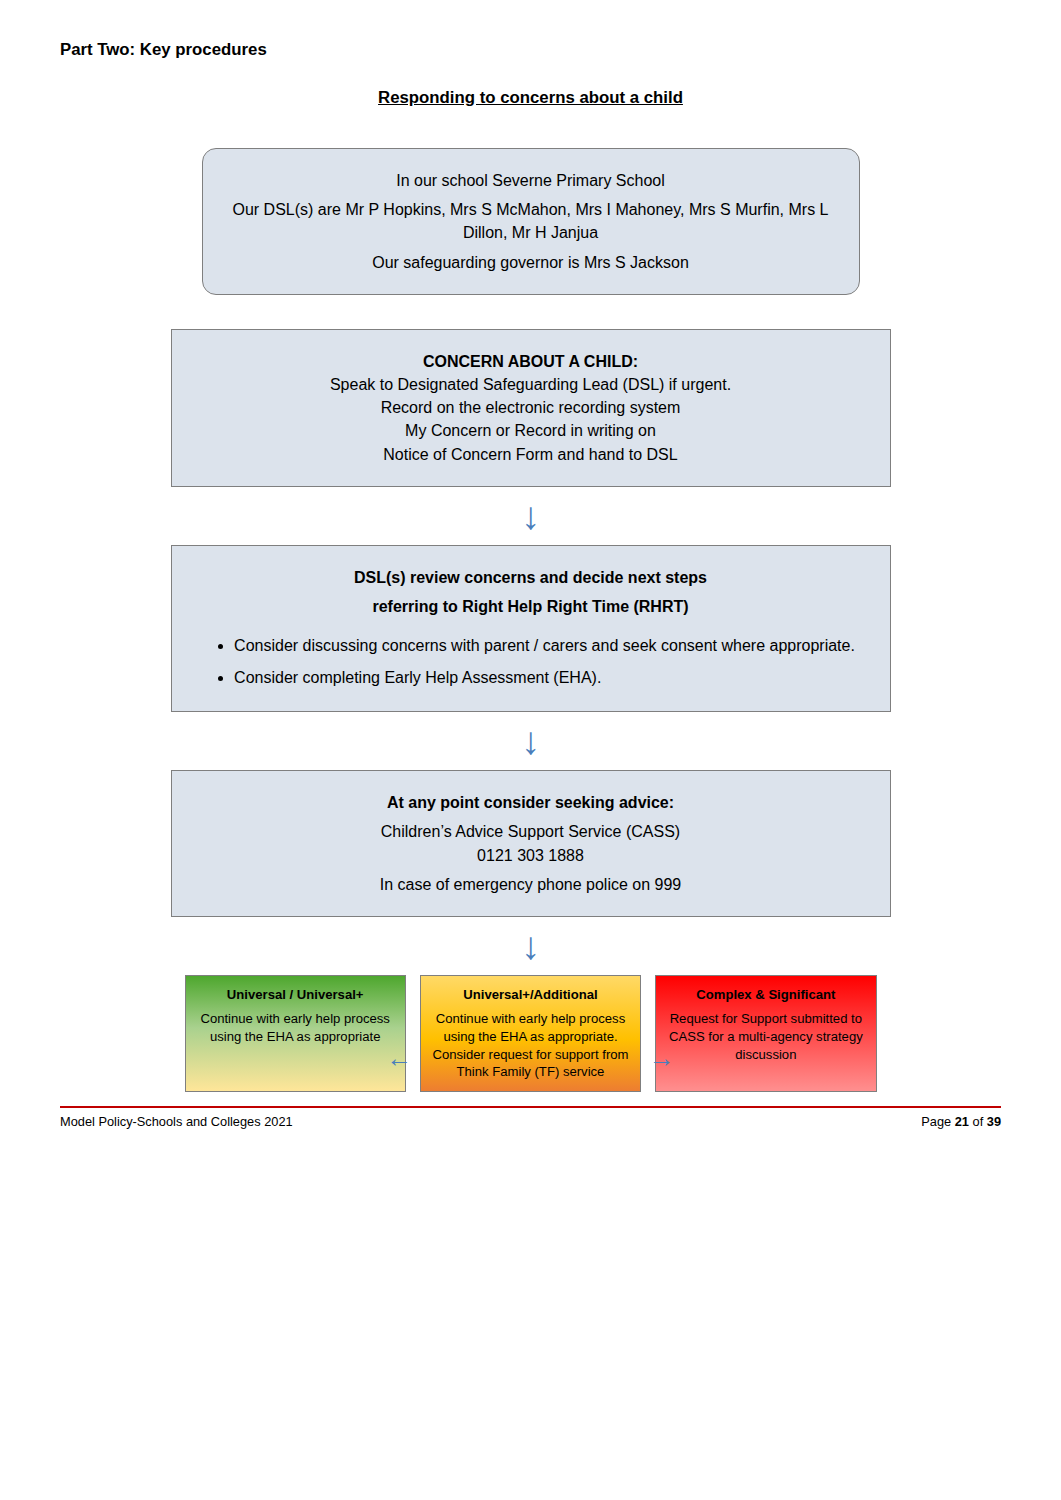Part Two: Key procedures
Responding to concerns about a child
In our school Severne Primary School
Our DSL(s) are Mr P Hopkins, Mrs S McMahon, Mrs I Mahoney, Mrs S Murfin, Mrs L Dillon, Mr H Janjua
Our safeguarding governor is Mrs S Jackson
CONCERN ABOUT A CHILD:
Speak to Designated Safeguarding Lead (DSL) if urgent.
Record on the electronic recording system
My Concern or Record in writing on
Notice of Concern Form and hand to DSL
↓
DSL(s) review concerns and decide next steps
referring to Right Help Right Time (RHRT)
Consider discussing concerns with parent / carers and seek consent where appropriate.
Consider completing Early Help Assessment (EHA).
↓
At any point consider seeking advice:
Children’s Advice Support Service (CASS)
0121 303 1888
In case of emergency phone police on 999
↓
| Universal / Universal+ Continue with early help process using the EHA as appropriate | Universal+/Additional Continue with early help process using the EHA as appropriate. Consider request for support from Think Family (TF) service | Complex & Significant Request for Support submitted to CASS for a multi-agency strategy discussion |
← →
Model Policy-Schools and Colleges 2021 Page 21 of 39